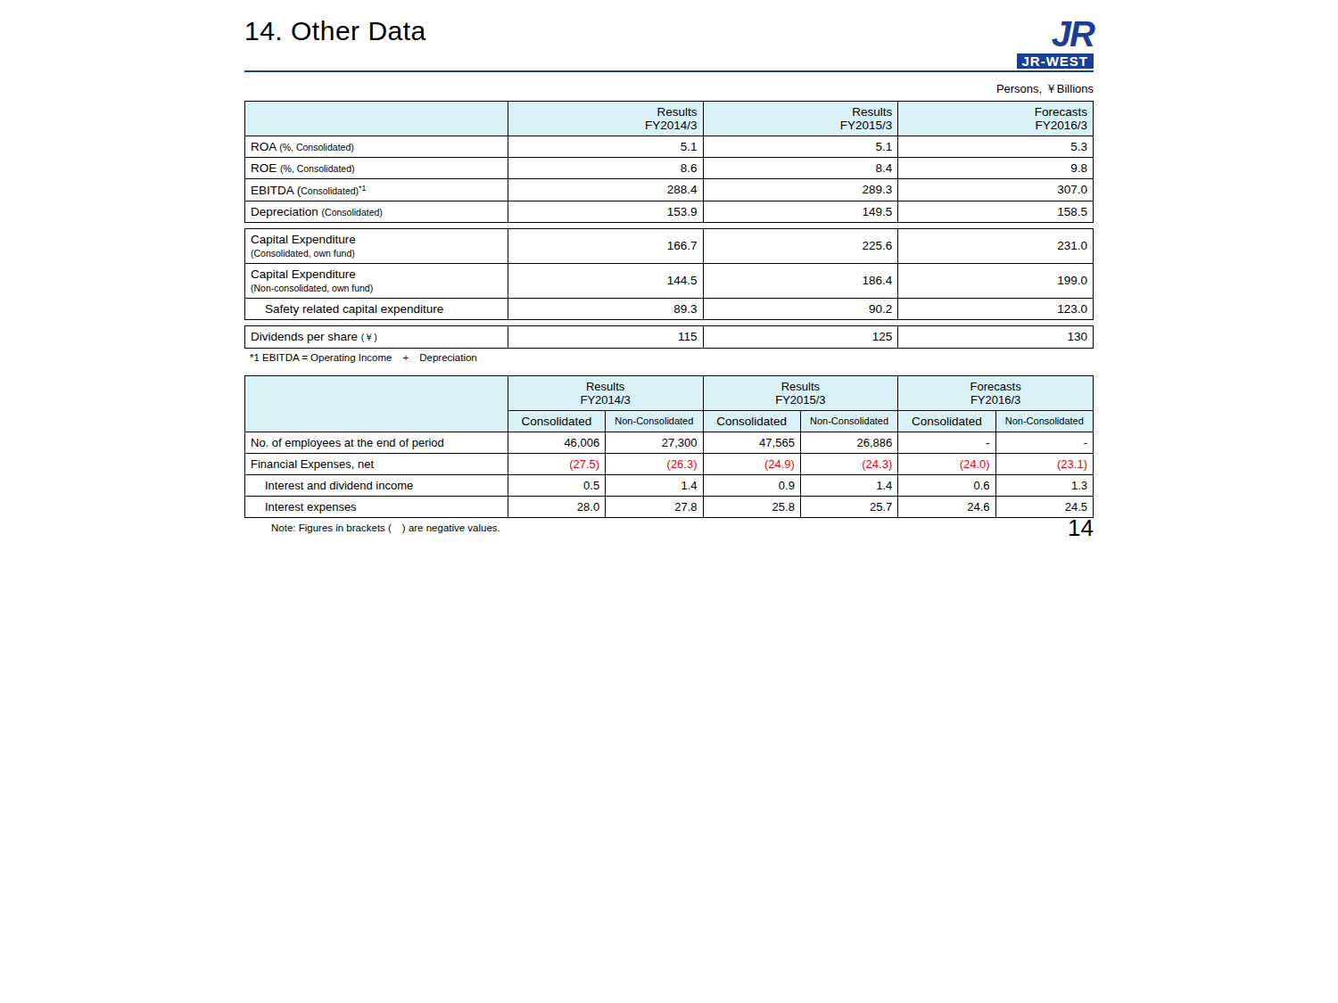14. Other Data
JR
JR-WEST
Persons, ￥Billions
| | Results FY2014/3 | Results FY2015/3 | Forecasts FY2016/3 |
| --- | --- | --- | --- |
| ROA (%, Consolidated) | 5.1 | 5.1 | 5.3 |
| ROE (%, Consolidated) | 8.6 | 8.4 | 9.8 |
| EBITDA ( Consolidated) *1 | 288.4 | 289.3 | 307.0 |
| Depreciation (Consolidated) | 153.9 | 149.5 | 158.5 |
| Capital Expenditure (Consolidated, own fund) | 166.7 | 225.6 | 231.0 |
| Capital Expenditure (Non-consolidated, own fund) | 144.5 | 186.4 | 199.0 |
| Safety related capital expenditure | 89.3 | 90.2 | 123.0 |
| Dividends per share (￥) | 115 | 125 | 130 |
*1 EBITDA = Operating Income　+　Depreciation
| | Results FY2014/3 | Results FY2015/3 | Forecasts FY2016/3 |
| --- | --- | --- | --- |
| Consolidated | Non-Consolidated | Consolidated | Non-Consolidated | Consolidated | Non-Consolidated |
| No. of employees at the end of period | 46,006 | 27,300 | 47,565 | 26,886 | - | - |
| Financial Expenses, net | (27.5) | (26.3) | (24.9) | (24.3) | (24.0) | (23.1) |
| Interest and dividend income | 0.5 | 1.4 | 0.9 | 1.4 | 0.6 | 1.3 |
| Interest expenses | 28.0 | 27.8 | 25.8 | 25.7 | 24.6 | 24.5 |
Note: Figures in brackets (　) are negative values.
14